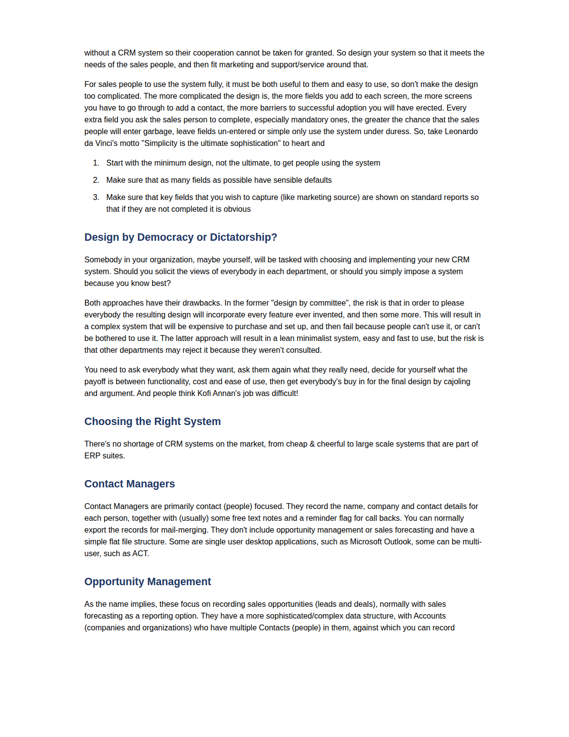without a CRM system so their cooperation cannot be taken for granted. So design your system so that it meets the needs of the sales people, and then fit marketing and support/service around that.
For sales people to use the system fully, it must be both useful to them and easy to use, so don't make the design too complicated. The more complicated the design is, the more fields you add to each screen, the more screens you have to go through to add a contact, the more barriers to successful adoption you will have erected. Every extra field you ask the sales person to complete, especially mandatory ones, the greater the chance that the sales people will enter garbage, leave fields un-entered or simple only use the system under duress. So, take Leonardo da Vinci's motto "Simplicity is the ultimate sophistication" to heart and
Start with the minimum design, not the ultimate, to get people using the system
Make sure that as many fields as possible have sensible defaults
Make sure that key fields that you wish to capture (like marketing source) are shown on standard reports so that if they are not completed it is obvious
Design by Democracy or Dictatorship?
Somebody in your organization, maybe yourself, will be tasked with choosing and implementing your new CRM system. Should you solicit the views of everybody in each department, or should you simply impose a system because you know best?
Both approaches have their drawbacks. In the former "design by committee", the risk is that in order to please everybody the resulting design will incorporate every feature ever invented, and then some more. This will result in a complex system that will be expensive to purchase and set up, and then fail because people can't use it, or can't be bothered to use it. The latter approach will result in a lean minimalist system, easy and fast to use, but the risk is that other departments may reject it because they weren't consulted.
You need to ask everybody what they want, ask them again what they really need, decide for yourself what the payoff is between functionality, cost and ease of use, then get everybody's buy in for the final design by cajoling and argument. And people think Kofi Annan's job was difficult!
Choosing the Right System
There's no shortage of CRM systems on the market, from cheap & cheerful to large scale systems that are part of ERP suites.
Contact Managers
Contact Managers are primarily contact (people) focused. They record the name, company and contact details for each person, together with (usually) some free text notes and a reminder flag for call backs. You can normally export the records for mail-merging. They don't include opportunity management or sales forecasting and have a simple flat file structure. Some are single user desktop applications, such as Microsoft Outlook, some can be multi-user, such as ACT.
Opportunity Management
As the name implies, these focus on recording sales opportunities (leads and deals), normally with sales forecasting as a reporting option. They have a more sophisticated/complex data structure, with Accounts (companies and organizations) who have multiple Contacts (people) in them, against which you can record